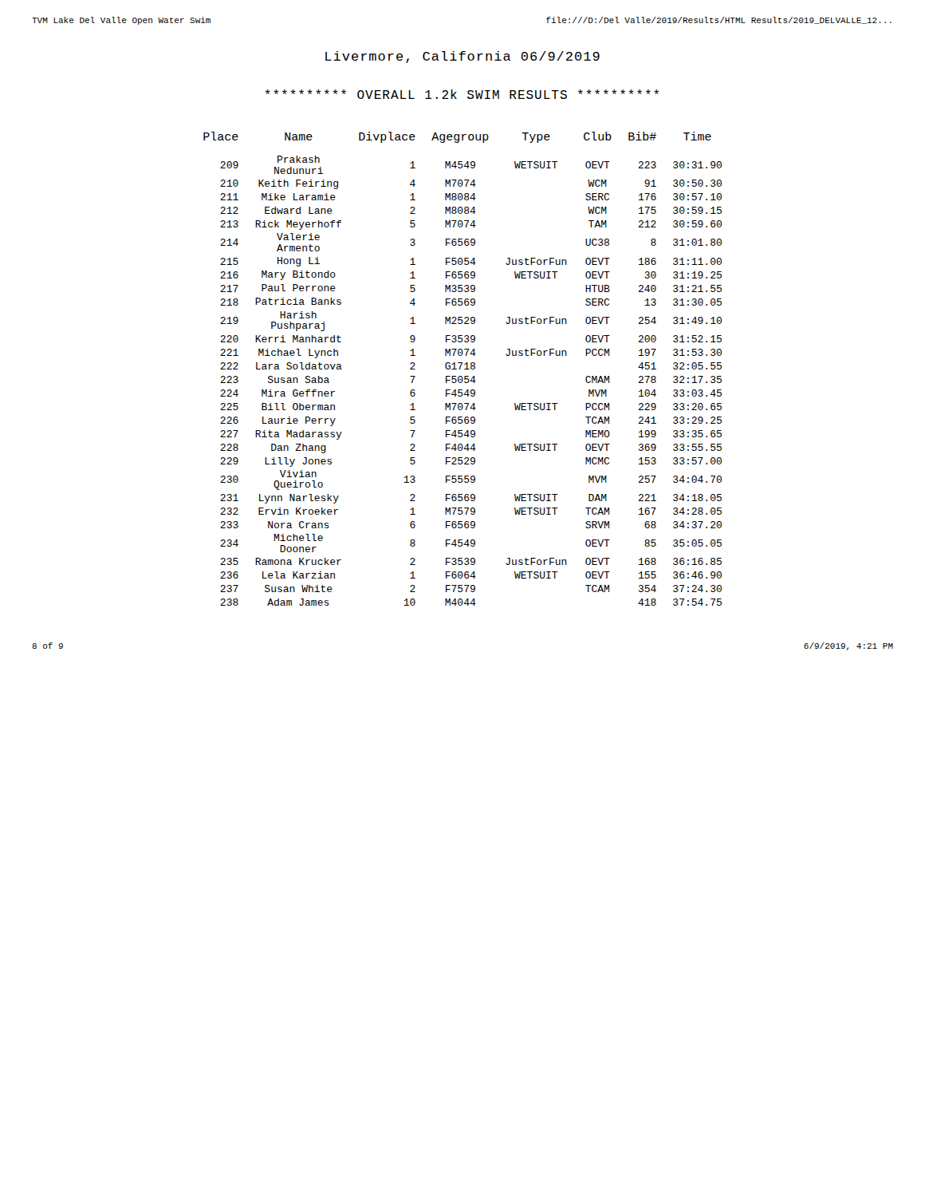TVM Lake Del Valle Open Water Swim
file:///D:/Del Valle/2019/Results/HTML Results/2019_DELVALLE_12...
Livermore, California 06/9/2019
********** OVERALL 1.2k SWIM RESULTS **********
| Place | Name | Divplace | Agegroup | Type | Club | Bib# | Time |
| --- | --- | --- | --- | --- | --- | --- | --- |
| 209 | Prakash Nedunuri | 1 | M4549 | WETSUIT | OEVT | 223 | 30:31.90 |
| 210 | Keith Feiring | 4 | M7074 | | WCM | 91 | 30:50.30 |
| 211 | Mike Laramie | 1 | M8084 | | SERC | 176 | 30:57.10 |
| 212 | Edward Lane | 2 | M8084 | | WCM | 175 | 30:59.15 |
| 213 | Rick Meyerhoff | 5 | M7074 | | TAM | 212 | 30:59.60 |
| 214 | Valerie Armento | 3 | F6569 | | UC38 | 8 | 31:01.80 |
| 215 | Hong Li | 1 | F5054 | JustForFun | OEVT | 186 | 31:11.00 |
| 216 | Mary Bitondo | 1 | F6569 | WETSUIT | OEVT | 30 | 31:19.25 |
| 217 | Paul Perrone | 5 | M3539 | | HTUB | 240 | 31:21.55 |
| 218 | Patricia Banks | 4 | F6569 | | SERC | 13 | 31:30.05 |
| 219 | Harish Pushparaj | 1 | M2529 | JustForFun | OEVT | 254 | 31:49.10 |
| 220 | Kerri Manhardt | 9 | F3539 | | OEVT | 200 | 31:52.15 |
| 221 | Michael Lynch | 1 | M7074 | JustForFun | PCCM | 197 | 31:53.30 |
| 222 | Lara Soldatova | 2 | G1718 | | | 451 | 32:05.55 |
| 223 | Susan Saba | 7 | F5054 | | CMAM | 278 | 32:17.35 |
| 224 | Mira Geffner | 6 | F4549 | | MVM | 104 | 33:03.45 |
| 225 | Bill Oberman | 1 | M7074 | WETSUIT | PCCM | 229 | 33:20.65 |
| 226 | Laurie Perry | 5 | F6569 | | TCAM | 241 | 33:29.25 |
| 227 | Rita Madarassy | 7 | F4549 | | MEMO | 199 | 33:35.65 |
| 228 | Dan Zhang | 2 | F4044 | WETSUIT | OEVT | 369 | 33:55.55 |
| 229 | Lilly Jones | 5 | F2529 | | MCMC | 153 | 33:57.00 |
| 230 | Vivian Queirolo | 13 | F5559 | | MVM | 257 | 34:04.70 |
| 231 | Lynn Narlesky | 2 | F6569 | WETSUIT | DAM | 221 | 34:18.05 |
| 232 | Ervin Kroeker | 1 | M7579 | WETSUIT | TCAM | 167 | 34:28.05 |
| 233 | Nora Crans | 6 | F6569 | | SRVM | 68 | 34:37.20 |
| 234 | Michelle Dooner | 8 | F4549 | | OEVT | 85 | 35:05.05 |
| 235 | Ramona Krucker | 2 | F3539 | JustForFun | OEVT | 168 | 36:16.85 |
| 236 | Lela Karzian | 1 | F6064 | WETSUIT | OEVT | 155 | 36:46.90 |
| 237 | Susan White | 2 | F7579 | | TCAM | 354 | 37:24.30 |
| 238 | Adam James | 10 | M4044 | | | 418 | 37:54.75 |
8 of 9
6/9/2019, 4:21 PM